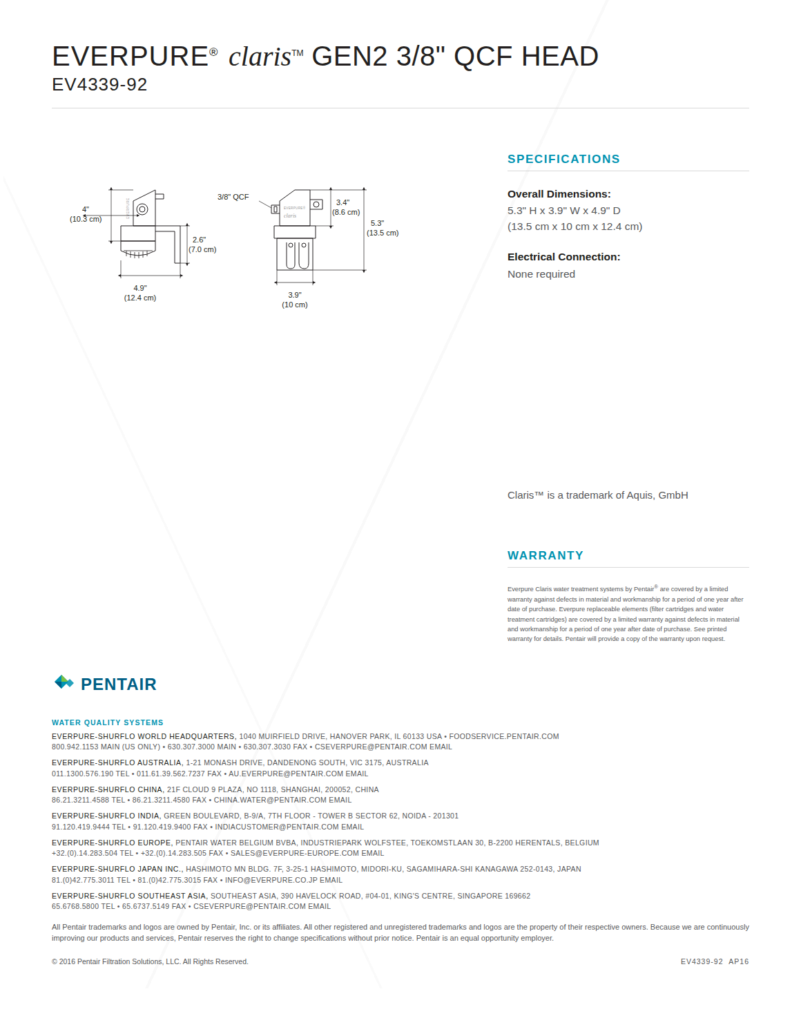EVERPURE® clarisTM GEN2 3/8" QCF HEAD
EV4339-92
EVERPURE 4" (10.3 cm) 2.6" (7.0 cm) 4.9" (12.4 cm) EVERPURE® claris 3/8" QCF 3.4" (8.6 cm) 5.3" (13.5 cm) 3.9" (10 cm)
Specifications
Overall Dimensions:
5.3" H x 3.9" W x 4.9" D
(13.5 cm x 10 cm x 12.4 cm)
Electrical Connection:
None required
Claris™ is a trademark of Aquis, GmbH
Warranty
Everpure Claris water treatment systems by Pentair® are covered by a limited warranty against defects in material and workmanship for a period of one year after date of purchase. Everpure replaceable elements (filter cartridges and water treatment cartridges) are covered by a limited warranty against defects in material and workmanship for a period of one year after date of purchase. See printed warranty for details. Pentair will provide a copy of the warranty upon request.
PENTAIR
WATER QUALITY SYSTEMS
EVERPURE-SHURFLO WORLD HEADQUARTERS, 1040 MUIRFIELD DRIVE, HANOVER PARK, IL 60133 USA • FOODSERVICE.PENTAIR.COM
800.942.1153 MAIN (US ONLY) • 630.307.3000 MAIN • 630.307.3030 FAX • CSEVERPURE@PENTAIR.COM EMAIL
EVERPURE-SHURFLO AUSTRALIA, 1-21 MONASH DRIVE, DANDENONG SOUTH, VIC 3175, AUSTRALIA
011.1300.576.190 TEL • 011.61.39.562.7237 FAX • AU.EVERPURE@PENTAIR.COM EMAIL
EVERPURE-SHURFLO CHINA, 21F CLOUD 9 PLAZA, NO 1118, SHANGHAI, 200052, CHINA
86.21.3211.4588 TEL • 86.21.3211.4580 FAX • CHINA.WATER@PENTAIR.COM EMAIL
EVERPURE-SHURFLO INDIA, GREEN BOULEVARD, B-9/A, 7TH FLOOR - TOWER B SECTOR 62, NOIDA - 201301
91.120.419.9444 TEL • 91.120.419.9400 FAX • INDIACUSTOMER@PENTAIR.COM EMAIL
EVERPURE-SHURFLO EUROPE, PENTAIR WATER BELGIUM BVBA, INDUSTRIEPARK WOLFSTEE, TOEKOMSTLAAN 30, B-2200 HERENTALS, BELGIUM
+32.(0).14.283.504 TEL • +32.(0).14.283.505 FAX • SALES@EVERPURE-EUROPE.COM EMAIL
EVERPURE-SHURFLO JAPAN INC., HASHIMOTO MN BLDG. 7F, 3-25-1 HASHIMOTO, MIDORI-KU, SAGAMIHARA-SHI KANAGAWA 252-0143, JAPAN
81.(0)42.775.3011 TEL • 81.(0)42.775.3015 FAX • INFO@EVERPURE.CO.JP EMAIL
EVERPURE-SHURFLO SOUTHEAST ASIA, SOUTHEAST ASIA, 390 HAVELOCK ROAD, #04-01, KING'S CENTRE, SINGAPORE 169662
65.6768.5800 TEL • 65.6737.5149 FAX • CSEVERPURE@PENTAIR.COM EMAIL
All Pentair trademarks and logos are owned by Pentair, Inc. or its affiliates. All other registered and unregistered trademarks and logos are the property of their respective owners. Because we are continuously improving our products and services, Pentair reserves the right to change specifications without prior notice. Pentair is an equal opportunity employer.
© 2016 Pentair Filtration Solutions, LLC. All Rights Reserved. EV4339-92 AP16